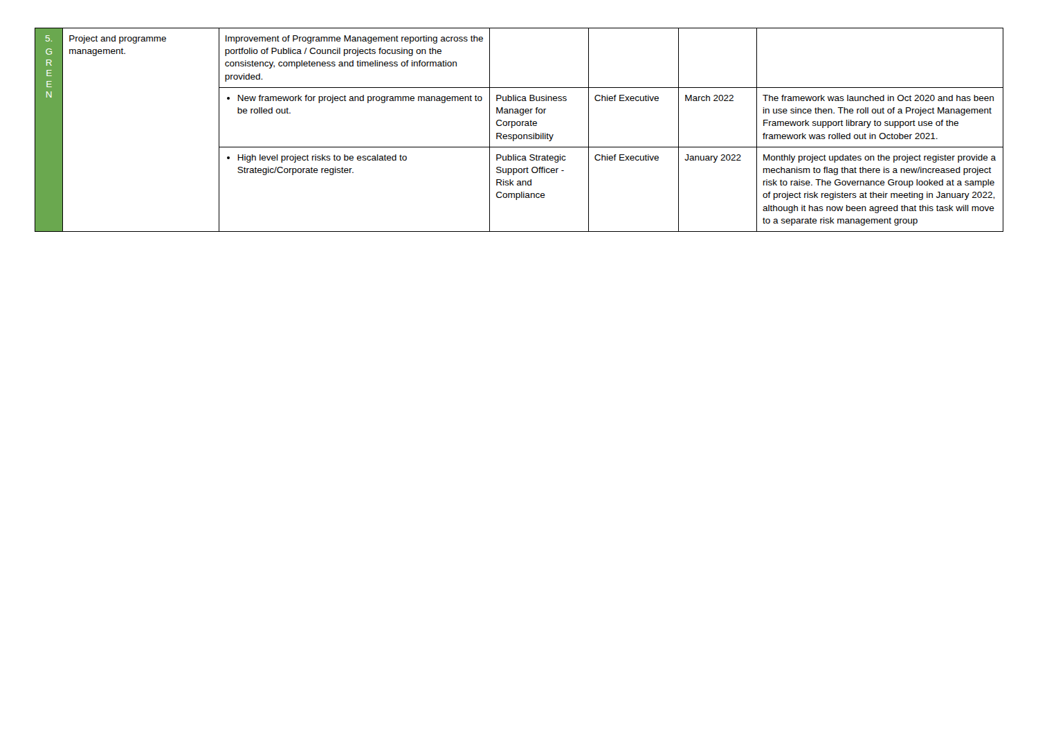| 5. G R E E N | Project and programme management. | Improvement of Programme Management reporting across the portfolio of Publica / Council projects focusing on the consistency, completeness and timeliness of information provided. | | | | |
| New framework for project and programme management to be rolled out. | Publica Business Manager for Corporate Responsibility | Chief Executive | March 2022 | The framework was launched in Oct 2020 and has been in use since then. The roll out of a Project Management Framework support library to support use of the framework was rolled out in October 2021. |
| High level project risks to be escalated to Strategic/Corporate register. | Publica Strategic Support Officer - Risk and Compliance | Chief Executive | January 2022 | Monthly project updates on the project register provide a mechanism to flag that there is a new/increased project risk to raise. The Governance Group looked at a sample of project risk registers at their meeting in January 2022, although it has now been agreed that this task will move to a separate risk management group |